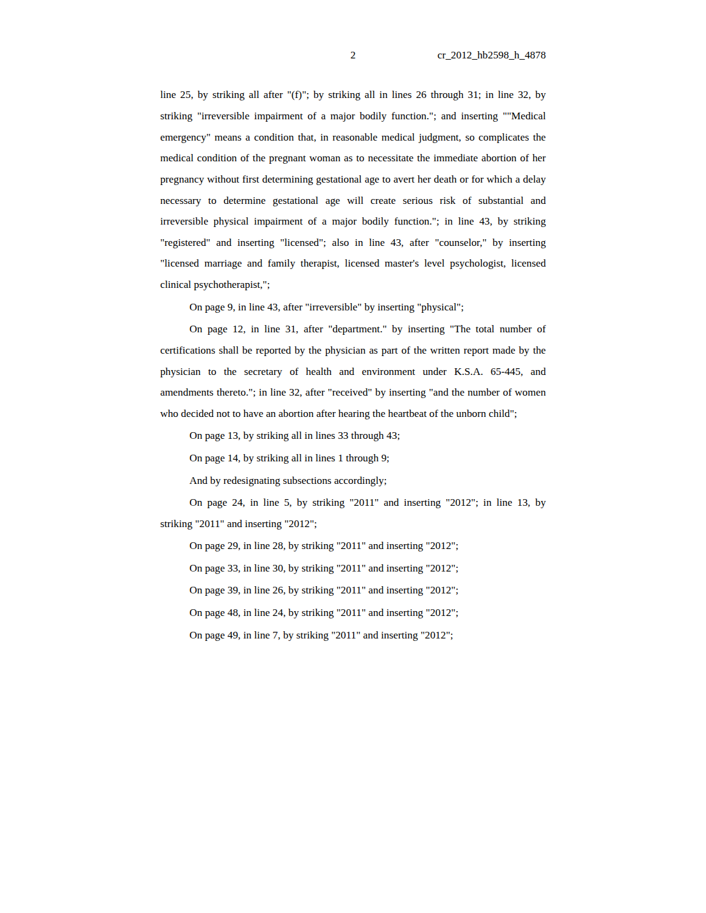2 cr_2012_hb2598_h_4878
line 25, by striking all after "(f)"; by striking all in lines 26 through 31; in line 32, by striking "irreversible impairment of a major bodily function."; and inserting ""Medical emergency" means a condition that, in reasonable medical judgment, so complicates the medical condition of the pregnant woman as to necessitate the immediate abortion of her pregnancy without first determining gestational age to avert her death or for which a delay necessary to determine gestational age will create serious risk of substantial and irreversible physical impairment of a major bodily function."; in line 43, by striking "registered" and inserting "licensed"; also in line 43, after "counselor," by inserting "licensed marriage and family therapist, licensed master's level psychologist, licensed clinical psychotherapist,";
On page 9, in line 43, after "irreversible" by inserting "physical";
On page 12, in line 31, after "department." by inserting "The total number of certifications shall be reported by the physician as part of the written report made by the physician to the secretary of health and environment under K.S.A. 65-445, and amendments thereto."; in line 32, after "received" by inserting "and the number of women who decided not to have an abortion after hearing the heartbeat of the unborn child";
On page 13, by striking all in lines 33 through 43;
On page 14, by striking all in lines 1 through 9;
And by redesignating subsections accordingly;
On page 24, in line 5, by striking "2011" and inserting "2012"; in line 13, by striking "2011" and inserting "2012";
On page 29, in line 28, by striking "2011" and inserting "2012";
On page 33, in line 30, by striking "2011" and inserting "2012";
On page 39, in line 26, by striking "2011" and inserting "2012";
On page 48, in line 24, by striking "2011" and inserting "2012";
On page 49, in line 7, by striking "2011" and inserting "2012";